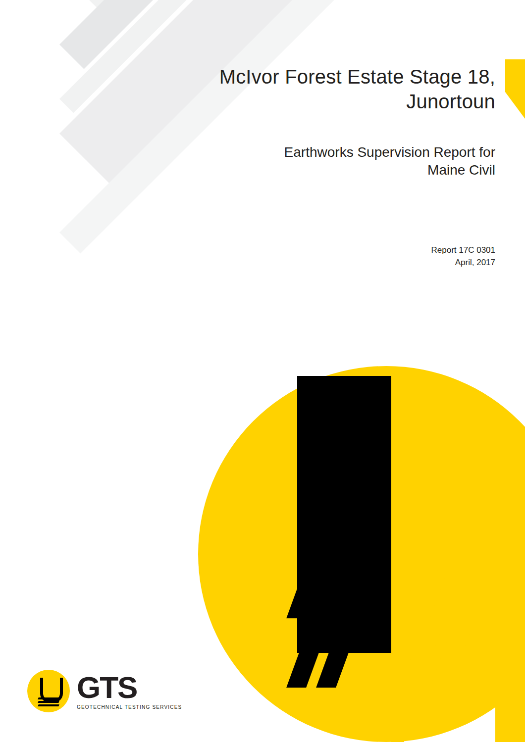McIvor Forest Estate Stage 18,
Junortoun
Earthworks Supervision Report for
Maine Civil
Report 17C 0301
April, 2017
GTS
Geotechnical Testing Services